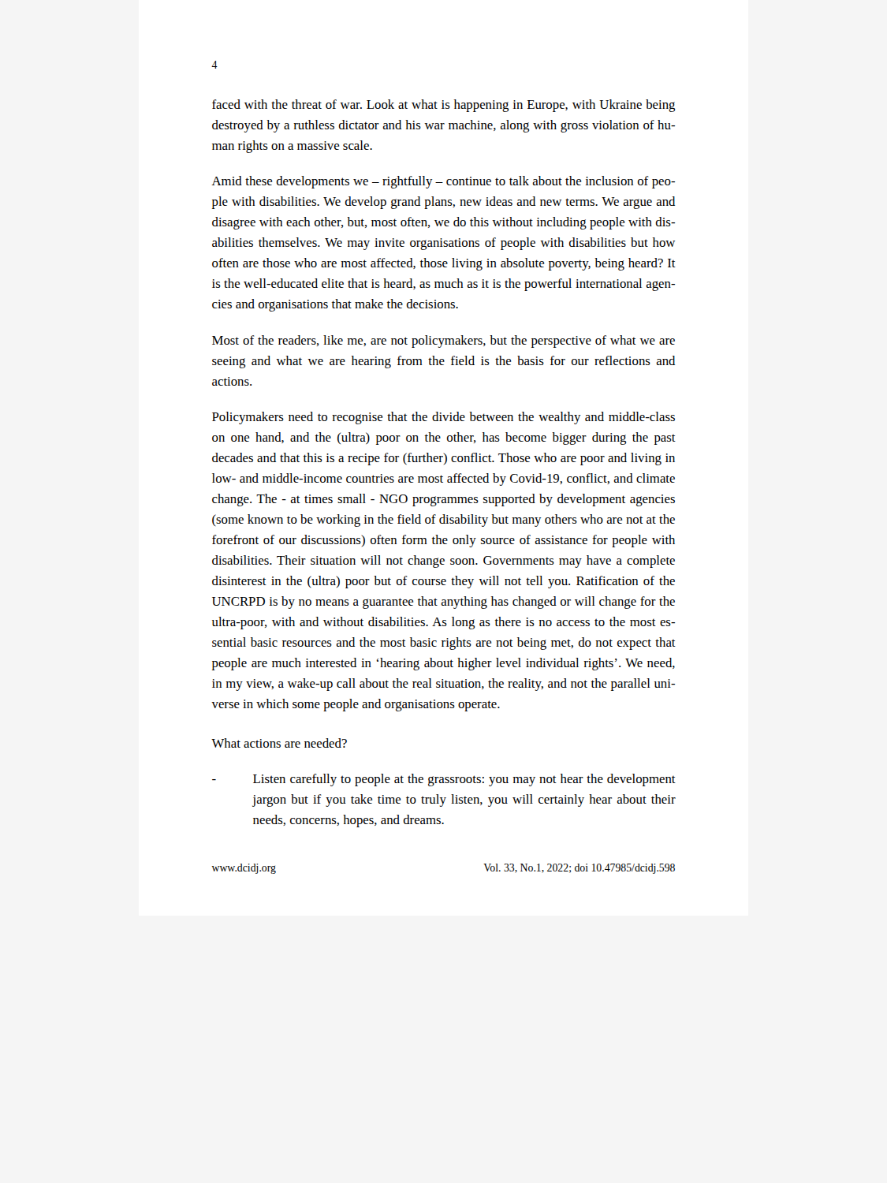4
faced with the threat of war. Look at what is happening in Europe, with Ukraine being destroyed by a ruthless dictator and his war machine, along with gross violation of human rights on a massive scale.
Amid these developments we – rightfully – continue to talk about the inclusion of people with disabilities. We develop grand plans, new ideas and new terms. We argue and disagree with each other, but, most often, we do this without including people with disabilities themselves. We may invite organisations of people with disabilities but how often are those who are most affected, those living in absolute poverty, being heard? It is the well-educated elite that is heard, as much as it is the powerful international agencies and organisations that make the decisions.
Most of the readers, like me, are not policymakers, but the perspective of what we are seeing and what we are hearing from the field is the basis for our reflections and actions.
Policymakers need to recognise that the divide between the wealthy and middle-class on one hand, and the (ultra) poor on the other, has become bigger during the past decades and that this is a recipe for (further) conflict. Those who are poor and living in low- and middle-income countries are most affected by Covid-19, conflict, and climate change. The - at times small - NGO programmes supported by development agencies (some known to be working in the field of disability but many others who are not at the forefront of our discussions) often form the only source of assistance for people with disabilities. Their situation will not change soon. Governments may have a complete disinterest in the (ultra) poor but of course they will not tell you. Ratification of the UNCRPD is by no means a guarantee that anything has changed or will change for the ultra-poor, with and without disabilities. As long as there is no access to the most essential basic resources and the most basic rights are not being met, do not expect that people are much interested in ‘hearing about higher level individual rights’. We need, in my view, a wake-up call about the real situation, the reality, and not the parallel universe in which some people and organisations operate.
What actions are needed?
Listen carefully to people at the grassroots: you may not hear the development jargon but if you take time to truly listen, you will certainly hear about their needs, concerns, hopes, and dreams.
www.dcidj.org Vol. 33, No.1, 2022; doi 10.47985/dcidj.598